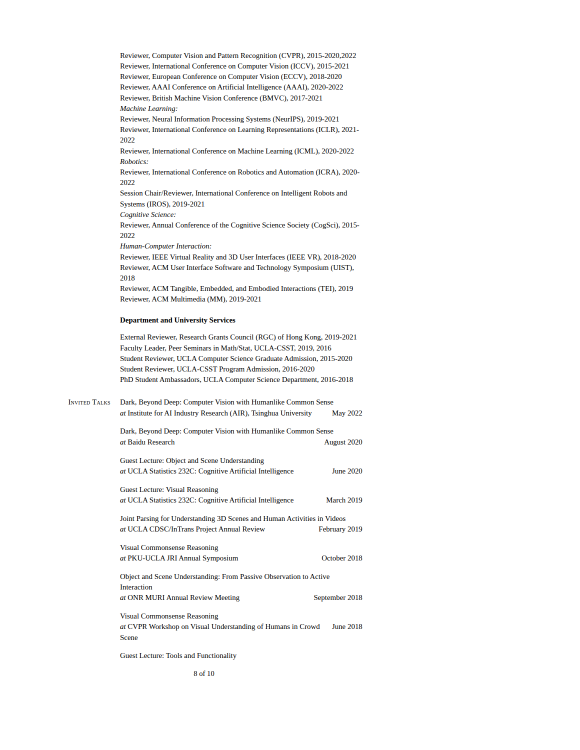Reviewer, Computer Vision and Pattern Recognition (CVPR), 2015-2020,2022
Reviewer, International Conference on Computer Vision (ICCV), 2015-2021
Reviewer, European Conference on Computer Vision (ECCV), 2018-2020
Reviewer, AAAI Conference on Artificial Intelligence (AAAI), 2020-2022
Reviewer, British Machine Vision Conference (BMVC), 2017-2021
Machine Learning:
Reviewer, Neural Information Processing Systems (NeurIPS), 2019-2021
Reviewer, International Conference on Learning Representations (ICLR), 2021-2022
Reviewer, International Conference on Machine Learning (ICML), 2020-2022
Robotics:
Reviewer, International Conference on Robotics and Automation (ICRA), 2020-2022
Session Chair/Reviewer, International Conference on Intelligent Robots and Systems (IROS), 2019-2021
Cognitive Science:
Reviewer, Annual Conference of the Cognitive Science Society (CogSci), 2015-2022
Human-Computer Interaction:
Reviewer, IEEE Virtual Reality and 3D User Interfaces (IEEE VR), 2018-2020
Reviewer, ACM User Interface Software and Technology Symposium (UIST), 2018
Reviewer, ACM Tangible, Embedded, and Embodied Interactions (TEI), 2019
Reviewer, ACM Multimedia (MM), 2019-2021
Department and University Services
External Reviewer, Research Grants Council (RGC) of Hong Kong, 2019-2021
Faculty Leader, Peer Seminars in Math/Stat, UCLA-CSST, 2019, 2016
Student Reviewer, UCLA Computer Science Graduate Admission, 2015-2020
Student Reviewer, UCLA-CSST Program Admission, 2016-2020
PhD Student Ambassadors, UCLA Computer Science Department, 2016-2018
Invited Talks
Dark, Beyond Deep: Computer Vision with Humanlike Common Sense
at Institute for AI Industry Research (AIR), Tsinghua University May 2022
Dark, Beyond Deep: Computer Vision with Humanlike Common Sense
at Baidu Research August 2020
Guest Lecture: Object and Scene Understanding
at UCLA Statistics 232C: Cognitive Artificial Intelligence June 2020
Guest Lecture: Visual Reasoning
at UCLA Statistics 232C: Cognitive Artificial Intelligence March 2019
Joint Parsing for Understanding 3D Scenes and Human Activities in Videos
at UCLA CDSC/InTrans Project Annual Review February 2019
Visual Commonsense Reasoning
at PKU-UCLA JRI Annual Symposium October 2018
Object and Scene Understanding: From Passive Observation to Active Interaction
at ONR MURI Annual Review Meeting September 2018
Visual Commonsense Reasoning
at CVPR Workshop on Visual Understanding of Humans in Crowd Scene June 2018
Guest Lecture: Tools and Functionality
8 of 10